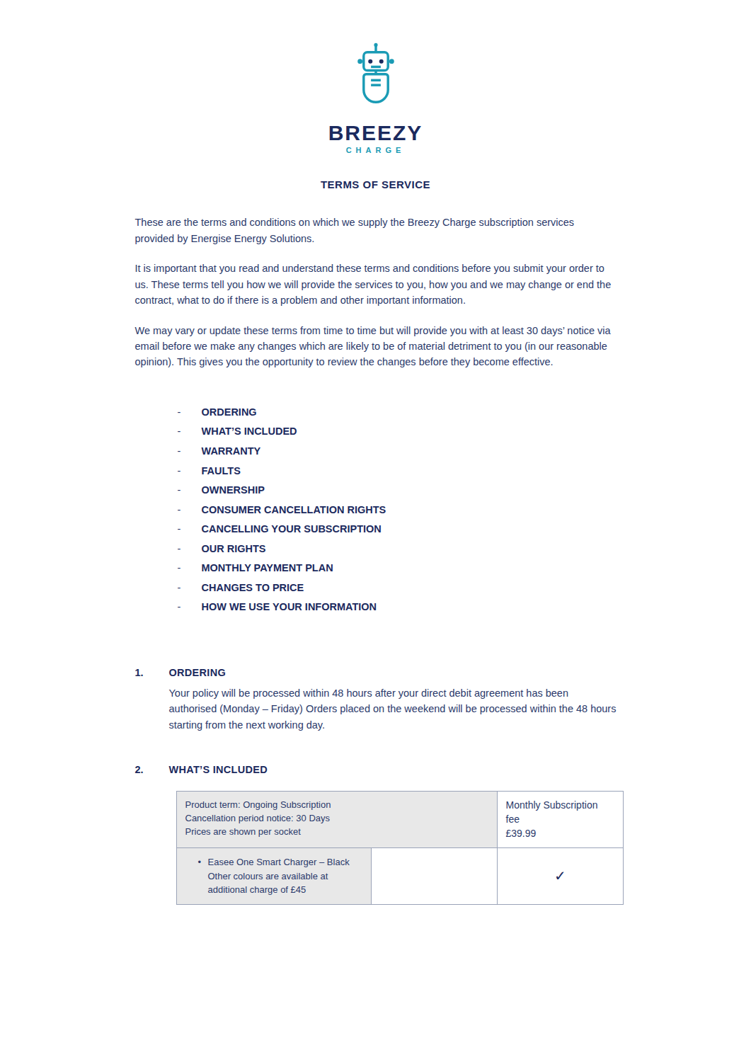BREEZYCHARGE
Terms of Service
These are the terms and conditions on which we supply the Breezy Charge subscription services provided by Energise Energy Solutions.
It is important that you read and understand these terms and conditions before you submit your order to us. These terms tell you how we will provide the services to you, how you and we may change or end the contract, what to do if there is a problem and other important information.
We may vary or update these terms from time to time but will provide you with at least 30 days’ notice via email before we make any changes which are likely to be of material detriment to you (in our reasonable opinion). This gives you the opportunity to review the changes before they become effective.
Ordering
What’s included
Warranty
Faults
Ownership
Consumer cancellation rights
Cancelling your subscription
Our rights
Monthly payment plan
Changes to price
How we use your information
Ordering
Your policy will be processed within 48 hours after your direct debit agreement has been authorised (Monday – Friday) Orders placed on the weekend will be processed within the 48 hours starting from the next working day.
What’s included
| Product term: Ongoing Subscription Cancellation period notice: 30 Days Prices are shown per socket | Monthly Subscription fee £39.99 |
| Easee One Smart Charger – Black Other colours are available at additional charge of £45 | | ✓ |